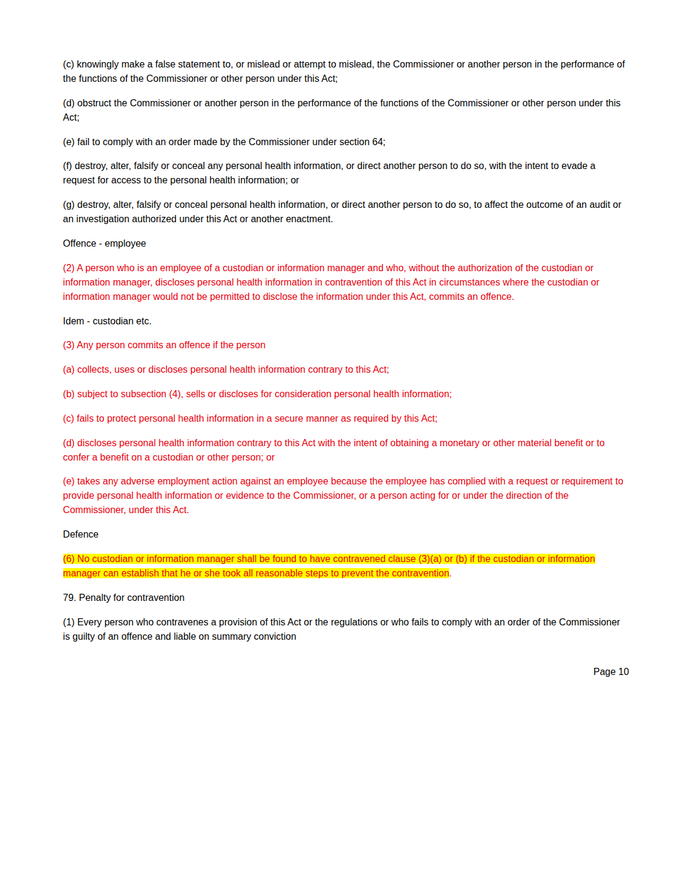(c) knowingly make a false statement to, or mislead or attempt to mislead, the Commissioner or another person in the performance of the functions of the Commissioner or other person under this Act;
(d) obstruct the Commissioner or another person in the performance of the functions of the Commissioner or other person under this Act;
(e) fail to comply with an order made by the Commissioner under section 64;
(f) destroy, alter, falsify or conceal any personal health information, or direct another person to do so, with the intent to evade a request for access to the personal health information; or
(g) destroy, alter, falsify or conceal personal health information, or direct another person to do so, to affect the outcome of an audit or an investigation authorized under this Act or another enactment.
Offence - employee
(2) A person who is an employee of a custodian or information manager and who, without the authorization of the custodian or information manager, discloses personal health information in contravention of this Act in circumstances where the custodian or information manager would not be permitted to disclose the information under this Act, commits an offence.
Idem - custodian etc.
(3) Any person commits an offence if the person
(a) collects, uses or discloses personal health information contrary to this Act;
(b) subject to subsection (4), sells or discloses for consideration personal health information;
(c) fails to protect personal health information in a secure manner as required by this Act;
(d) discloses personal health information contrary to this Act with the intent of obtaining a monetary or other material benefit or to confer a benefit on a custodian or other person; or
(e) takes any adverse employment action against an employee because the employee has complied with a request or requirement to provide personal health information or evidence to the Commissioner, or a person acting for or under the direction of the Commissioner, under this Act.
Defence
(6) No custodian or information manager shall be found to have contravened clause (3)(a) or (b) if the custodian or information manager can establish that he or she took all reasonable steps to prevent the contravention.
79. Penalty for contravention
(1) Every person who contravenes a provision of this Act or the regulations or who fails to comply with an order of the Commissioner is guilty of an offence and liable on summary conviction
Page 10